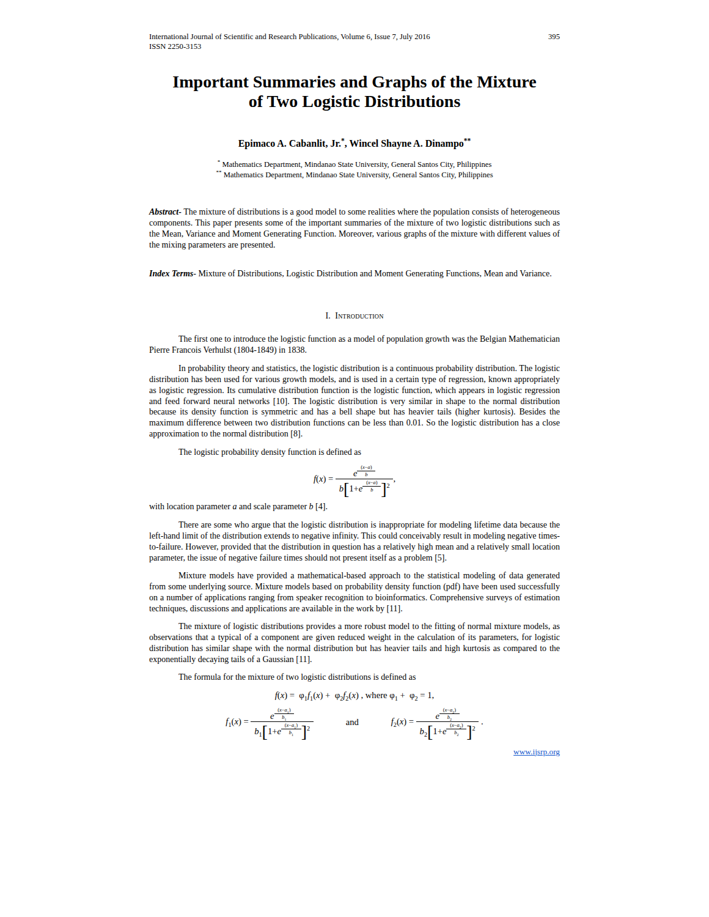International Journal of Scientific and Research Publications, Volume 6, Issue 7, July 2016
ISSN 2250-3153 395
Important Summaries and Graphs of the Mixture of Two Logistic Distributions
Epimaco A. Cabanlit, Jr.*, Wincel Shayne A. Dinampo**
* Mathematics Department, Mindanao State University, General Santos City, Philippines
** Mathematics Department, Mindanao State University, General Santos City, Philippines
Abstract- The mixture of distributions is a good model to some realities where the population consists of heterogeneous components. This paper presents some of the important summaries of the mixture of two logistic distributions such as the Mean, Variance and Moment Generating Function. Moreover, various graphs of the mixture with different values of the mixing parameters are presented.
Index Terms- Mixture of Distributions, Logistic Distribution and Moment Generating Functions, Mean and Variance.
I. Introduction
The first one to introduce the logistic function as a model of population growth was the Belgian Mathematician Pierre Francois Verhulst (1804-1849) in 1838.
In probability theory and statistics, the logistic distribution is a continuous probability distribution. The logistic distribution has been used for various growth models, and is used in a certain type of regression, known appropriately as logistic regression. Its cumulative distribution function is the logistic function, which appears in logistic regression and feed forward neural networks [10]. The logistic distribution is very similar in shape to the normal distribution because its density function is symmetric and has a bell shape but has heavier tails (higher kurtosis). Besides the maximum difference between two distribution functions can be less than 0.01. So the logistic distribution has a close approximation to the normal distribution [8].
The logistic probability density function is defined as
f(x) = e(x−a) b b[1+e(x−a) b] 2 ,
with location parameter a and scale parameter b [4].
There are some who argue that the logistic distribution is inappropriate for modeling lifetime data because the left-hand limit of the distribution extends to negative infinity. This could conceivably result in modeling negative times-to-failure. However, provided that the distribution in question has a relatively high mean and a relatively small location parameter, the issue of negative failure times should not present itself as a problem [5].
Mixture models have provided a mathematical-based approach to the statistical modeling of data generated from some underlying source. Mixture models based on probability density function (pdf) have been used successfully on a number of applications ranging from speaker recognition to bioinformatics. Comprehensive surveys of estimation techniques, discussions and applications are available in the work by [11].
The mixture of logistic distributions provides a more robust model to the fitting of normal mixture models, as observations that a typical of a component are given reduced weight in the calculation of its parameters, for logistic distribution has similar shape with the normal distribution but has heavier tails and high kurtosis as compared to the exponentially decaying tails of a Gaussian [11].
The formula for the mixture of two logistic distributions is defined as
f(x) = φ1 f 1(x) + φ2 f 2(x) , where φ1 + φ2 = 1,
f 1(x) = e(x−a 1) b 1 b 1[1+e(x−a 1) b 1] 2 and f 2(x) = e(x−a 2) b 2 b 2[1+e(x−a 2) b 2] 2 .
www.ijsrp.org